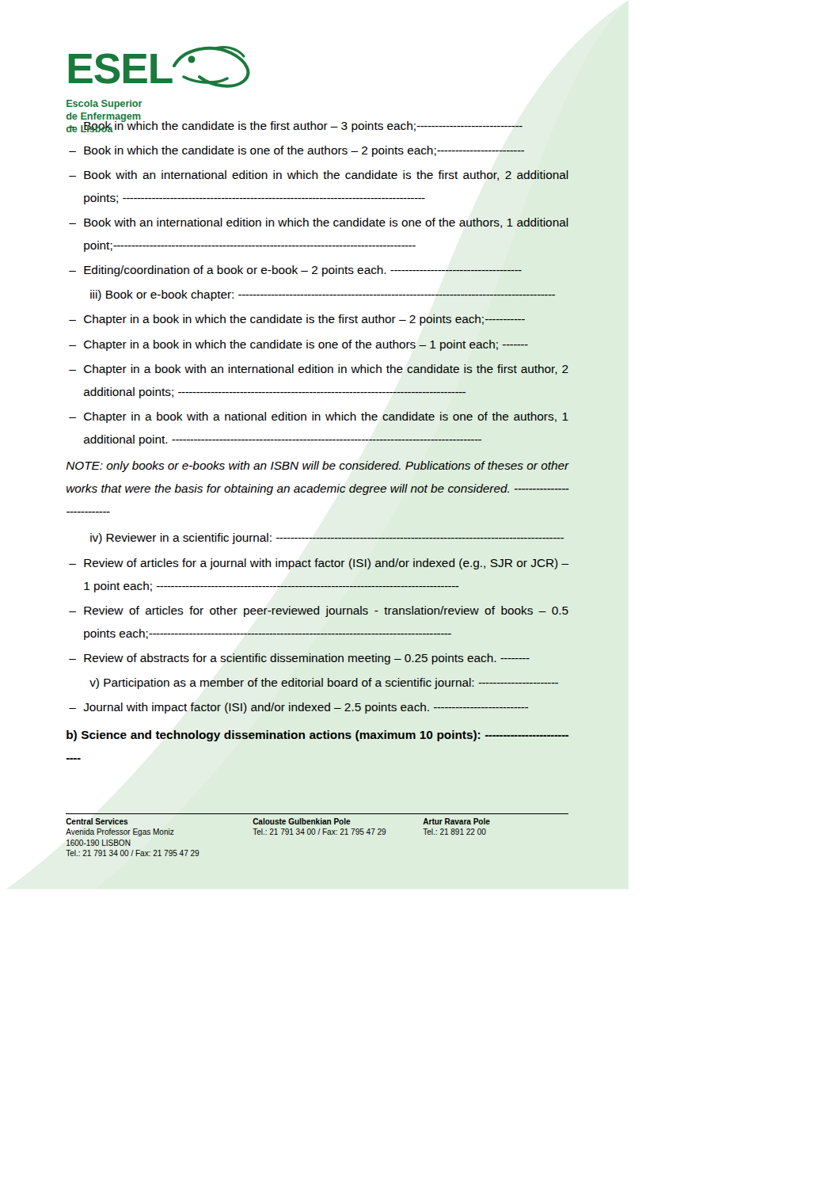ESEL
Escola Superior
de Enfermagem
de Lisboa
Book in which the candidate is the first author – 3 points each;-----------------------------
Book in which the candidate is one of the authors – 2 points each;------------------------
Book with an international edition in which the candidate is the first author, 2 additional points; -----------------------------------------------------------------------------------
Book with an international edition in which the candidate is one of the authors, 1 additional point;-----------------------------------------------------------------------------------
Editing/coordination of a book or e-book – 2 points each. ------------------------------------
iii) Book or e-book chapter: ---------------------------------------------------------------------------------------
Chapter in a book in which the candidate is the first author – 2 points each;-----------
Chapter in a book in which the candidate is one of the authors – 1 point each; -------
Chapter in a book with an international edition in which the candidate is the first author, 2 additional points; -------------------------------------------------------------------------------
Chapter in a book with a national edition in which the candidate is one of the authors, 1 additional point. -------------------------------------------------------------------------------------
NOTE: only books or e-books with an ISBN will be considered. Publications of theses or other works that were the basis for obtaining an academic degree will not be considered. ---------------------------
iv) Reviewer in a scientific journal: -------------------------------------------------------------------------------
Review of articles for a journal with impact factor (ISI) and/or indexed (e.g., SJR or JCR) – 1 point each; -----------------------------------------------------------------------------------
Review of articles for other peer-reviewed journals - translation/review of books – 0.5 points each;-----------------------------------------------------------------------------------
Review of abstracts for a scientific dissemination meeting – 0.25 points each. --------
v) Participation as a member of the editorial board of a scientific journal: ----------------------
Journal with impact factor (ISI) and/or indexed – 2.5 points each. --------------------------
b) Science and technology dissemination actions (maximum 10 points): ---------------------------
Central Services
Avenida Professor Egas Moniz
1600-190 LISBON
Tel.: 21 791 34 00 / Fax: 21 795 47 29
Calouste Gulbenkian Pole
Tel.: 21 791 34 00 / Fax: 21 795 47 29
Artur Ravara Pole
Tel.: 21 891 22 00